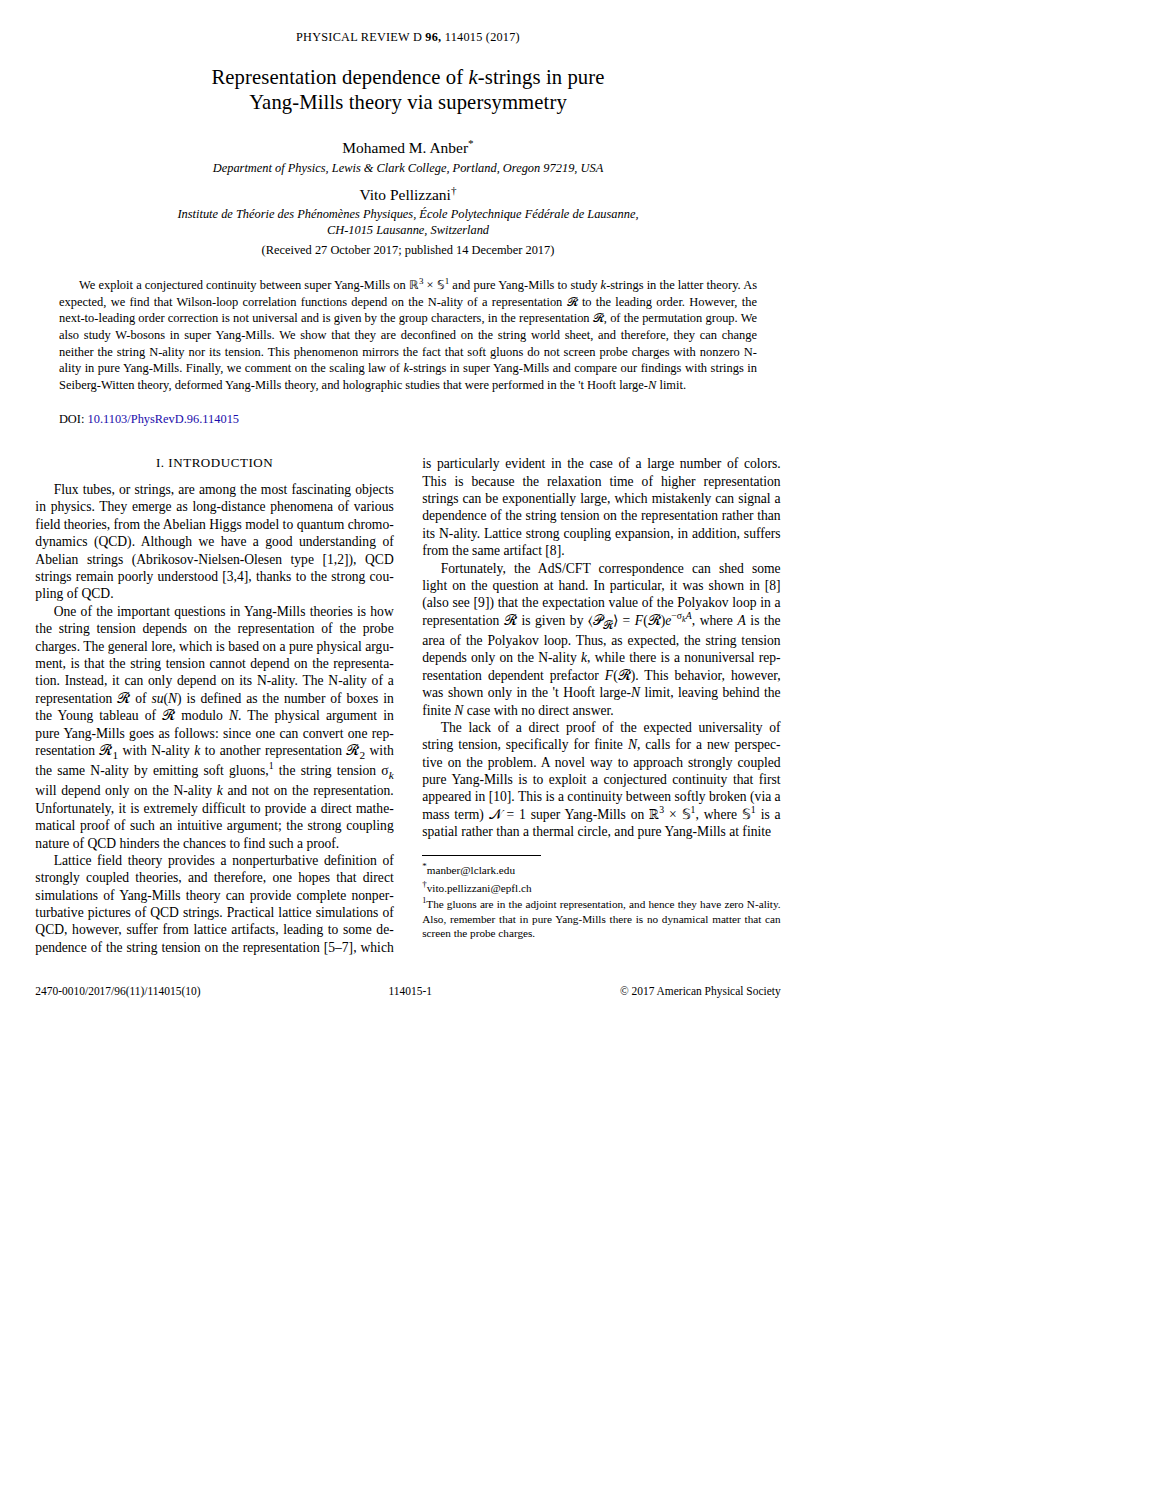PHYSICAL REVIEW D 96, 114015 (2017)
Representation dependence of k-strings in pure
Yang-Mills theory via supersymmetry
Mohamed M. Anber*
Department of Physics, Lewis & Clark College, Portland, Oregon 97219, USA
Vito Pellizzani†
Institute de Théorie des Phénomènes Physiques, École Polytechnique Fédérale de Lausanne,
CH-1015 Lausanne, Switzerland
(Received 27 October 2017; published 14 December 2017)
We exploit a conjectured continuity between super Yang-Mills on ℝ3 × 𝕊1 and pure Yang-Mills to study k-strings in the latter theory. As expected, we find that Wilson-loop correlation functions depend on the N-ality of a representation 𝓡 to the leading order. However, the next-to-leading order correction is not universal and is given by the group characters, in the representation 𝓡, of the permutation group. We also study W-bosons in super Yang-Mills. We show that they are deconfined on the string world sheet, and therefore, they can change neither the string N-ality nor its tension. This phenomenon mirrors the fact that soft gluons do not screen probe charges with nonzero N-ality in pure Yang-Mills. Finally, we comment on the scaling law of k-strings in super Yang-Mills and compare our findings with strings in Seiberg-Witten theory, deformed Yang-Mills theory, and holographic studies that were performed in the 't Hooft large-N limit.
DOI: 10.1103/PhysRevD.96.114015
I. Introduction
Flux tubes, or strings, are among the most fascinating objects in physics. They emerge as long-distance phenomena of various field theories, from the Abelian Higgs model to quantum chromodynamics (QCD). Although we have a good understanding of Abelian strings (Abrikosov-Nielsen-Olesen type [1,2]), QCD strings remain poorly understood [3,4], thanks to the strong coupling of QCD.
One of the important questions in Yang-Mills theories is how the string tension depends on the representation of the probe charges. The general lore, which is based on a pure physical argument, is that the string tension cannot depend on the representation. Instead, it can only depend on its N-ality. The N-ality of a representation 𝓡 of su(N) is defined as the number of boxes in the Young tableau of 𝓡 modulo N. The physical argument in pure Yang-Mills goes as follows: since one can convert one representation 𝓡1 with N-ality k to another representation 𝓡2 with the same N-ality by emitting soft gluons,1 the string tension σk will depend only on the N-ality k and not on the representation. Unfortunately, it is extremely difficult to provide a direct mathematical proof of such an intuitive argument; the strong coupling nature of QCD hinders the chances to find such a proof.
Lattice field theory provides a nonperturbative definition of strongly coupled theories, and therefore, one hopes that direct simulations of Yang-Mills theory can provide complete nonperturbative pictures of QCD strings. Practical lattice simulations of QCD, however, suffer from lattice artifacts, leading to some dependence of the string tension on the representation [5–7], which is particularly evident in the case of a large number of colors. This is because the relaxation time of higher representation strings can be exponentially large, which mistakenly can signal a dependence of the string tension on the representation rather than its N-ality. Lattice strong coupling expansion, in addition, suffers from the same artifact [8].
Fortunately, the AdS/CFT correspondence can shed some light on the question at hand. In particular, it was shown in [8] (also see [9]) that the expectation value of the Polyakov loop in a representation 𝓡 is given by ⟨𝒫𝓡⟩ = F(𝓡)e−σkA, where A is the area of the Polyakov loop. Thus, as expected, the string tension depends only on the N-ality k, while there is a nonuniversal representation dependent prefactor F(𝓡). This behavior, however, was shown only in the 't Hooft large-N limit, leaving behind the finite N case with no direct answer.
The lack of a direct proof of the expected universality of string tension, specifically for finite N, calls for a new perspective on the problem. A novel way to approach strongly coupled pure Yang-Mills is to exploit a conjectured continuity that first appeared in [10]. This is a continuity between softly broken (via a mass term) 𝒩 = 1 super Yang-Mills on ℝ3 × 𝕊1, where 𝕊1 is a spatial rather than a thermal circle, and pure Yang-Mills at finite
*manber@lclark.edu
†vito.pellizzani@epfl.ch
1The gluons are in the adjoint representation, and hence they have zero N-ality. Also, remember that in pure Yang-Mills there is no dynamical matter that can screen the probe charges.
2470-0010/2017/96(11)/114015(10)
114015-1
© 2017 American Physical Society